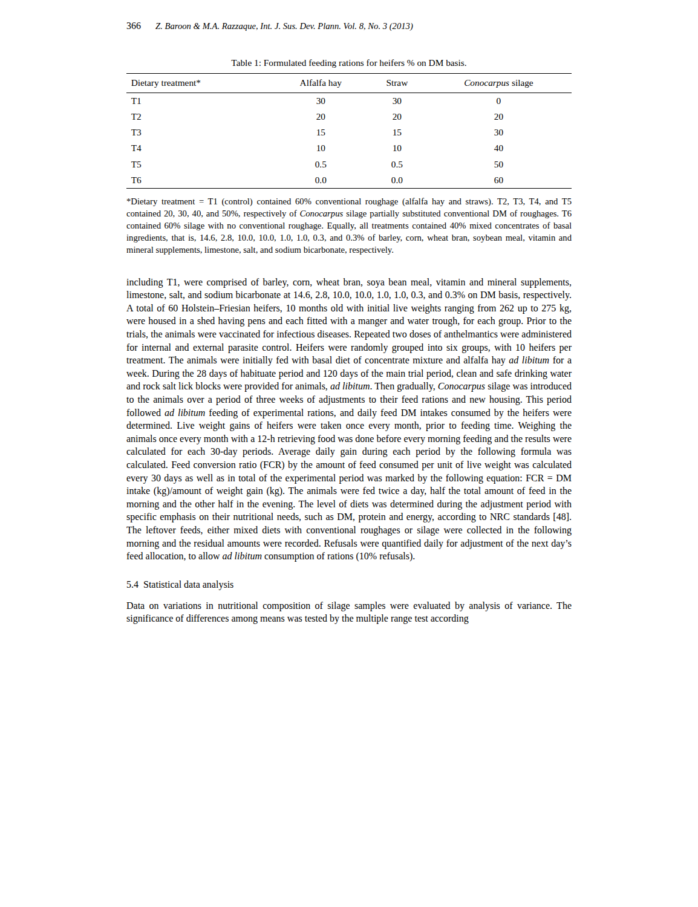366 Z. Baroon & M.A. Razzaque, Int. J. Sus. Dev. Plann. Vol. 8, No. 3 (2013)
Table 1: Formulated feeding rations for heifers % on DM basis.
| Dietary treatment* | Alfalfa hay | Straw | Conocarpus silage |
| --- | --- | --- | --- |
| T1 | 30 | 30 | 0 |
| T2 | 20 | 20 | 20 |
| T3 | 15 | 15 | 30 |
| T4 | 10 | 10 | 40 |
| T5 | 0.5 | 0.5 | 50 |
| T6 | 0.0 | 0.0 | 60 |
*Dietary treatment = T1 (control) contained 60% conventional roughage (alfalfa hay and straws). T2, T3, T4, and T5 contained 20, 30, 40, and 50%, respectively of Conocarpus silage partially substituted conventional DM of roughages. T6 contained 60% silage with no conventional roughage. Equally, all treatments contained 40% mixed concentrates of basal ingredients, that is, 14.6, 2.8, 10.0, 10.0, 1.0, 1.0, 0.3, and 0.3% of barley, corn, wheat bran, soybean meal, vitamin and mineral supplements, limestone, salt, and sodium bicarbonate, respectively.
including T1, were comprised of barley, corn, wheat bran, soya bean meal, vitamin and mineral supplements, limestone, salt, and sodium bicarbonate at 14.6, 2.8, 10.0, 10.0, 1.0, 1.0, 0.3, and 0.3% on DM basis, respectively. A total of 60 Holstein–Friesian heifers, 10 months old with initial live weights ranging from 262 up to 275 kg, were housed in a shed having pens and each fitted with a manger and water trough, for each group. Prior to the trials, the animals were vaccinated for infectious diseases. Repeated two doses of anthelmantics were administered for internal and external parasite control. Heifers were randomly grouped into six groups, with 10 heifers per treatment. The animals were initially fed with basal diet of concentrate mixture and alfalfa hay ad libitum for a week. During the 28 days of habituate period and 120 days of the main trial period, clean and safe drinking water and rock salt lick blocks were provided for animals, ad libitum. Then gradually, Conocarpus silage was introduced to the animals over a period of three weeks of adjustments to their feed rations and new housing. This period followed ad libitum feeding of experimental rations, and daily feed DM intakes consumed by the heifers were determined. Live weight gains of heifers were taken once every month, prior to feeding time. Weighing the animals once every month with a 12-h retrieving food was done before every morning feeding and the results were calculated for each 30-day periods. Average daily gain during each period by the following formula was calculated. Feed conversion ratio (FCR) by the amount of feed consumed per unit of live weight was calculated every 30 days as well as in total of the experimental period was marked by the following equation: FCR = DM intake (kg)/amount of weight gain (kg). The animals were fed twice a day, half the total amount of feed in the morning and the other half in the evening. The level of diets was determined during the adjustment period with specific emphasis on their nutritional needs, such as DM, protein and energy, according to NRC standards [48]. The leftover feeds, either mixed diets with conventional roughages or silage were collected in the following morning and the residual amounts were recorded. Refusals were quantified daily for adjustment of the next day’s feed allocation, to allow ad libitum consumption of rations (10% refusals).
5.4 Statistical data analysis
Data on variations in nutritional composition of silage samples were evaluated by analysis of variance. The significance of differences among means was tested by the multiple range test according